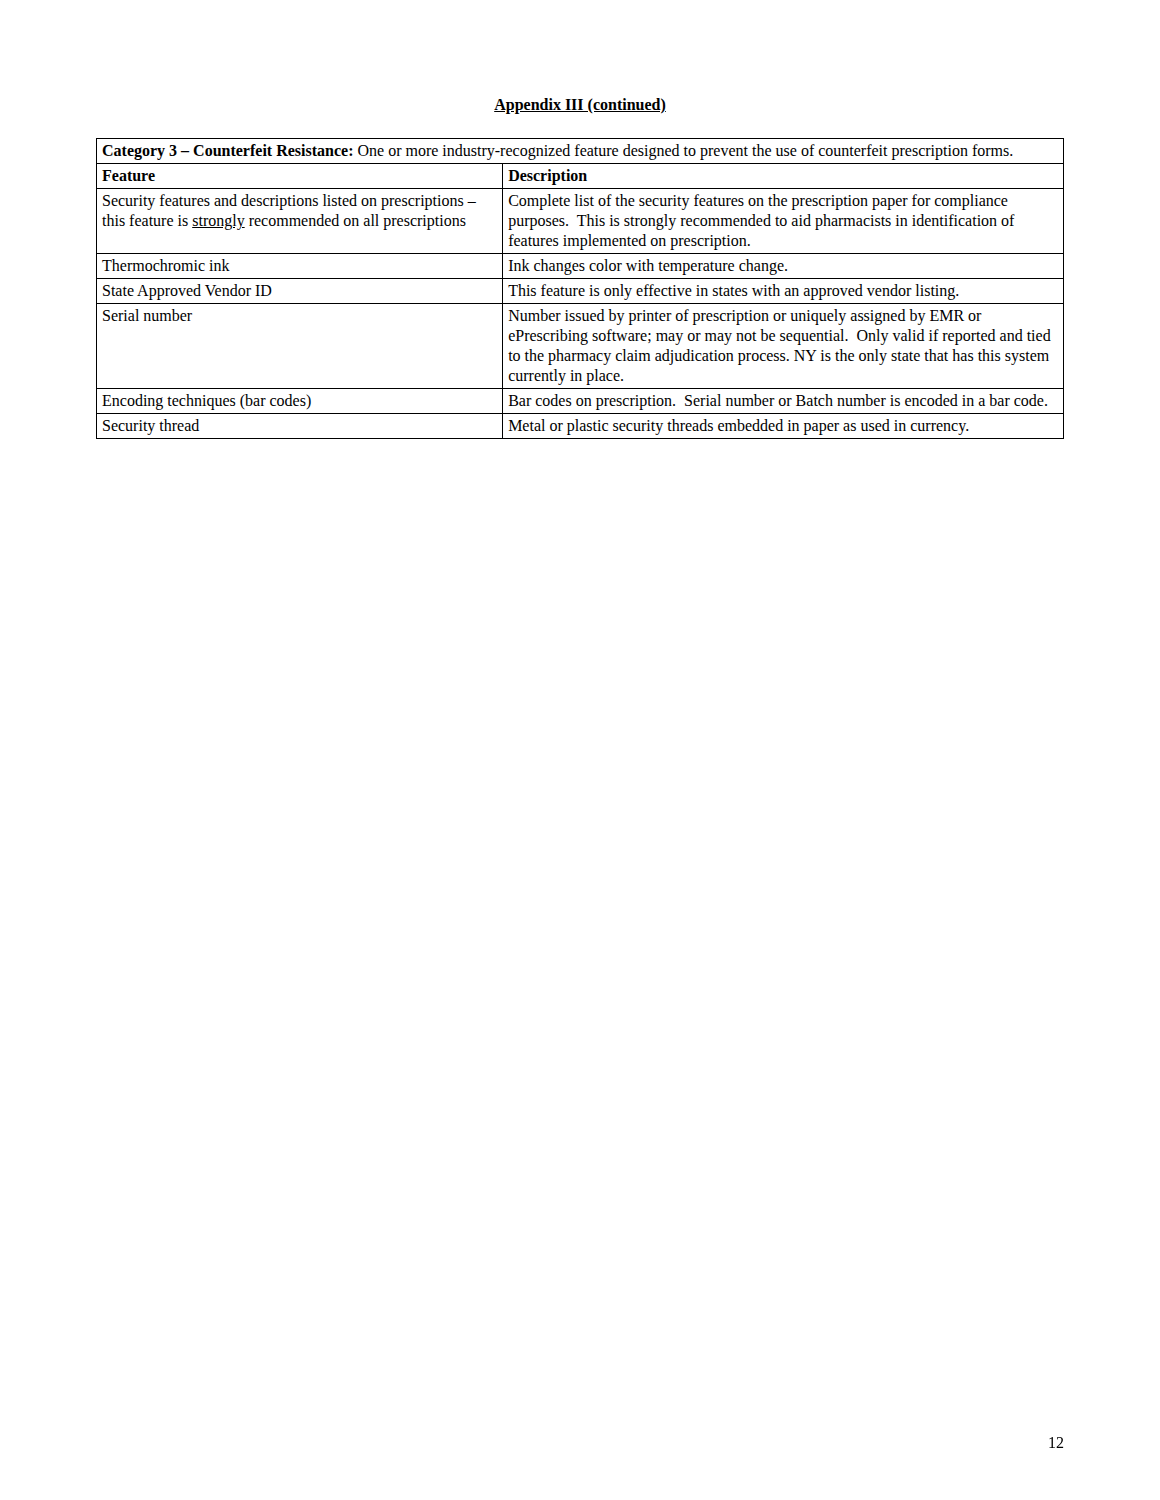Appendix III (continued)
| Category 3 – Counterfeit Resistance: One or more industry-recognized feature designed to prevent the use of counterfeit prescription forms. |
| Feature | Description |
| Security features and descriptions listed on prescriptions – this feature is strongly recommended on all prescriptions | Complete list of the security features on the prescription paper for compliance purposes. This is strongly recommended to aid pharmacists in identification of features implemented on prescription. |
| Thermochromic ink | Ink changes color with temperature change. |
| State Approved Vendor ID | This feature is only effective in states with an approved vendor listing. |
| Serial number | Number issued by printer of prescription or uniquely assigned by EMR or ePrescribing software; may or may not be sequential. Only valid if reported and tied to the pharmacy claim adjudication process. NY is the only state that has this system currently in place. |
| Encoding techniques (bar codes) | Bar codes on prescription. Serial number or Batch number is encoded in a bar code. |
| Security thread | Metal or plastic security threads embedded in paper as used in currency. |
12